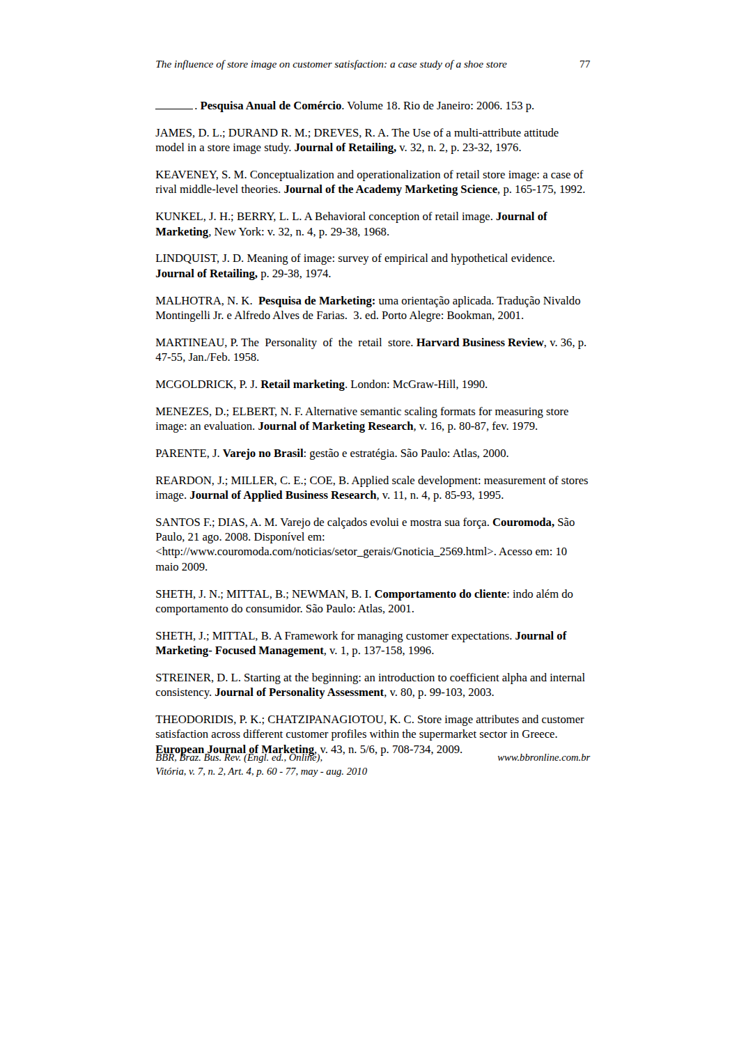The influence of store image on customer satisfaction: a case study of a shoe store
77
. Pesquisa Anual de Comércio. Volume 18. Rio de Janeiro: 2006. 153 p.
JAMES, D. L.; DURAND R. M.; DREVES, R. A. The Use of a multi-attribute attitude model in a store image study. Journal of Retailing, v. 32, n. 2, p. 23-32, 1976.
KEAVENEY, S. M. Conceptualization and operationalization of retail store image: a case of rival middle-level theories. Journal of the Academy Marketing Science, p. 165-175, 1992.
KUNKEL, J. H.; BERRY, L. L. A Behavioral conception of retail image. Journal of Marketing, New York: v. 32, n. 4, p. 29-38, 1968.
LINDQUIST, J. D. Meaning of image: survey of empirical and hypothetical evidence. Journal of Retailing, p. 29-38, 1974.
MALHOTRA, N. K. Pesquisa de Marketing: uma orientação aplicada. Tradução Nivaldo Montingelli Jr. e Alfredo Alves de Farias. 3. ed. Porto Alegre: Bookman, 2001.
MARTINEAU, P. The Personality of the retail store. Harvard Business Review, v. 36, p. 47-55, Jan./Feb. 1958.
MCGOLDRICK, P. J. Retail marketing. London: McGraw-Hill, 1990.
MENEZES, D.; ELBERT, N. F. Alternative semantic scaling formats for measuring store image: an evaluation. Journal of Marketing Research, v. 16, p. 80-87, fev. 1979.
PARENTE, J. Varejo no Brasil: gestão e estratégia. São Paulo: Atlas, 2000.
REARDON, J.; MILLER, C. E.; COE, B. Applied scale development: measurement of stores image. Journal of Applied Business Research, v. 11, n. 4, p. 85-93, 1995.
SANTOS F.; DIAS, A. M. Varejo de calçados evolui e mostra sua força. Couromoda, São Paulo, 21 ago. 2008. Disponível em: <http://www.couromoda.com/noticias/setor_gerais/Gnoticia_2569.html>. Acesso em: 10 maio 2009.
SHETH, J. N.; MITTAL, B.; NEWMAN, B. I. Comportamento do cliente: indo além do comportamento do consumidor. São Paulo: Atlas, 2001.
SHETH, J.; MITTAL, B. A Framework for managing customer expectations. Journal of Marketing- Focused Management, v. 1, p. 137-158, 1996.
STREINER, D. L. Starting at the beginning: an introduction to coefficient alpha and internal consistency. Journal of Personality Assessment, v. 80, p. 99-103, 2003.
THEODORIDIS, P. K.; CHATZIPANAGIOTOU, K. C. Store image attributes and customer satisfaction across different customer profiles within the supermarket sector in Greece. European Journal of Marketing, v. 43, n. 5/6, p. 708-734, 2009.
BBR, Braz. Bus. Rev. (Engl. ed., Online),
www.bbronline.com.br
Vitória, v. 7, n. 2, Art. 4, p. 60 - 77, may - aug. 2010